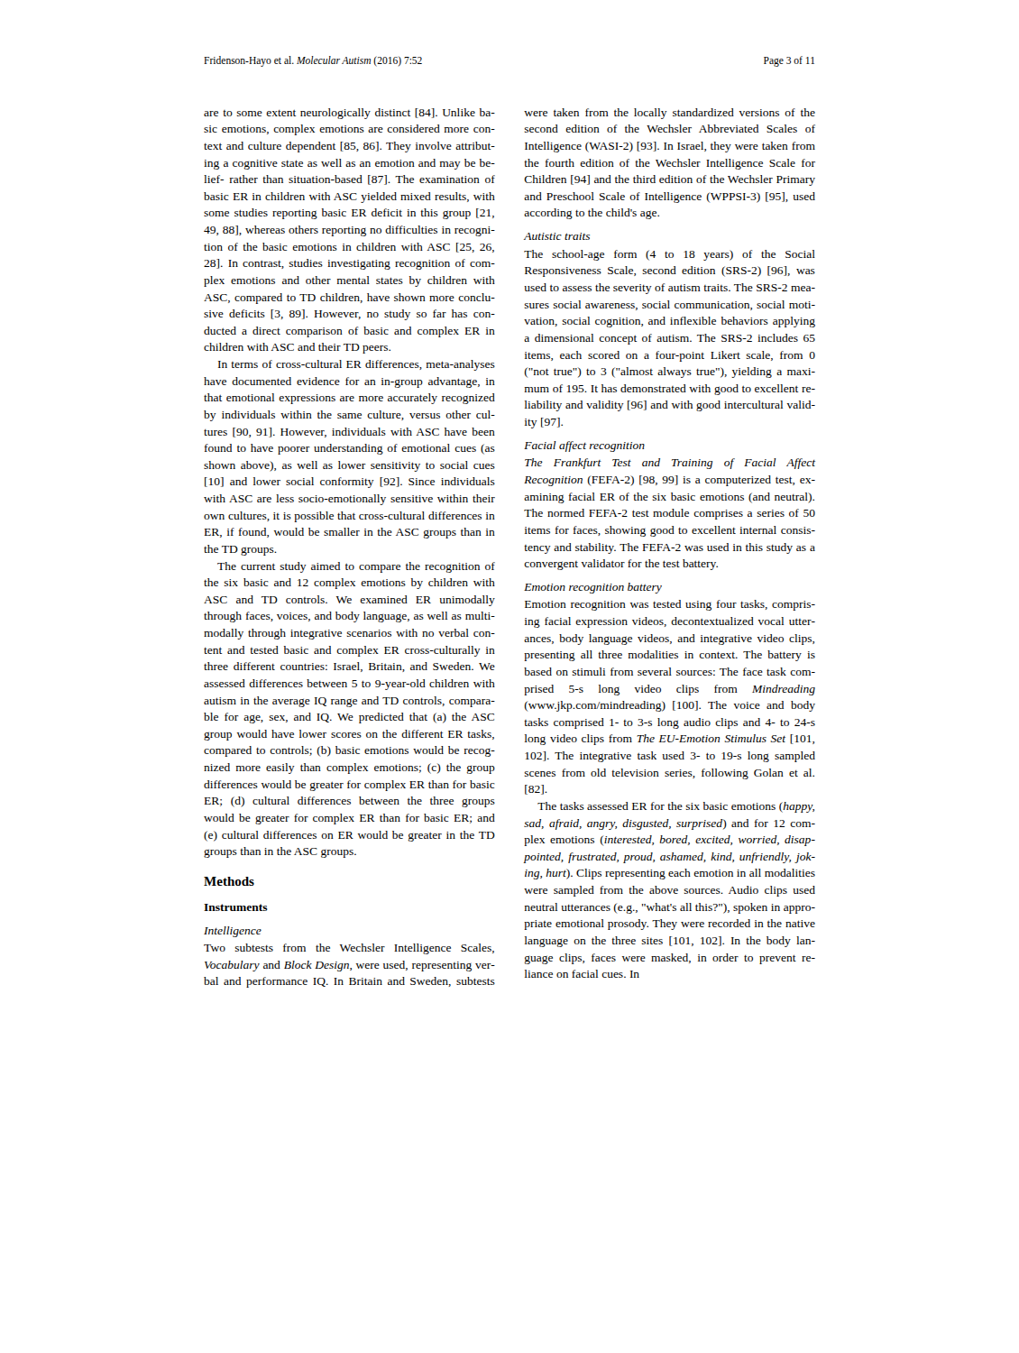Fridenson-Hayo et al. Molecular Autism (2016) 7:52 Page 3 of 11
are to some extent neurologically distinct [84]. Unlike basic emotions, complex emotions are considered more context and culture dependent [85, 86]. They involve attributing a cognitive state as well as an emotion and may be belief- rather than situation-based [87]. The examination of basic ER in children with ASC yielded mixed results, with some studies reporting basic ER deficit in this group [21, 49, 88], whereas others reporting no difficulties in recognition of the basic emotions in children with ASC [25, 26, 28]. In contrast, studies investigating recognition of complex emotions and other mental states by children with ASC, compared to TD children, have shown more conclusive deficits [3, 89]. However, no study so far has conducted a direct comparison of basic and complex ER in children with ASC and their TD peers.
In terms of cross-cultural ER differences, meta-analyses have documented evidence for an in-group advantage, in that emotional expressions are more accurately recognized by individuals within the same culture, versus other cultures [90, 91]. However, individuals with ASC have been found to have poorer understanding of emotional cues (as shown above), as well as lower sensitivity to social cues [10] and lower social conformity [92]. Since individuals with ASC are less socio-emotionally sensitive within their own cultures, it is possible that cross-cultural differences in ER, if found, would be smaller in the ASC groups than in the TD groups.
The current study aimed to compare the recognition of the six basic and 12 complex emotions by children with ASC and TD controls. We examined ER unimodally through faces, voices, and body language, as well as multimodally through integrative scenarios with no verbal content and tested basic and complex ER cross-culturally in three different countries: Israel, Britain, and Sweden. We assessed differences between 5 to 9-year-old children with autism in the average IQ range and TD controls, comparable for age, sex, and IQ. We predicted that (a) the ASC group would have lower scores on the different ER tasks, compared to controls; (b) basic emotions would be recognized more easily than complex emotions; (c) the group differences would be greater for complex ER than for basic ER; (d) cultural differences between the three groups would be greater for complex ER than for basic ER; and (e) cultural differences on ER would be greater in the TD groups than in the ASC groups.
Methods
Instruments
Intelligence
Two subtests from the Wechsler Intelligence Scales, Vocabulary and Block Design, were used, representing verbal and performance IQ. In Britain and Sweden, subtests were taken from the locally standardized versions of the second edition of the Wechsler Abbreviated Scales of Intelligence (WASI-2) [93]. In Israel, they were taken from the fourth edition of the Wechsler Intelligence Scale for Children [94] and the third edition of the Wechsler Primary and Preschool Scale of Intelligence (WPPSI-3) [95], used according to the child's age.
Autistic traits
The school-age form (4 to 18 years) of the Social Responsiveness Scale, second edition (SRS-2) [96], was used to assess the severity of autism traits. The SRS-2 measures social awareness, social communication, social motivation, social cognition, and inflexible behaviors applying a dimensional concept of autism. The SRS-2 includes 65 items, each scored on a four-point Likert scale, from 0 ("not true") to 3 ("almost always true"), yielding a maximum of 195. It has demonstrated with good to excellent reliability and validity [96] and with good intercultural validity [97].
Facial affect recognition
The Frankfurt Test and Training of Facial Affect Recognition (FEFA-2) [98, 99] is a computerized test, examining facial ER of the six basic emotions (and neutral). The normed FEFA-2 test module comprises a series of 50 items for faces, showing good to excellent internal consistency and stability. The FEFA-2 was used in this study as a convergent validator for the test battery.
Emotion recognition battery
Emotion recognition was tested using four tasks, comprising facial expression videos, decontextualized vocal utterances, body language videos, and integrative video clips, presenting all three modalities in context. The battery is based on stimuli from several sources: The face task comprised 5-s long video clips from Mindreading (www.jkp.com/mindreading) [100]. The voice and body tasks comprised 1- to 3-s long audio clips and 4- to 24-s long video clips from The EU-Emotion Stimulus Set [101, 102]. The integrative task used 3- to 19-s long sampled scenes from old television series, following Golan et al. [82].
The tasks assessed ER for the six basic emotions (happy, sad, afraid, angry, disgusted, surprised) and for 12 complex emotions (interested, bored, excited, worried, disappointed, frustrated, proud, ashamed, kind, unfriendly, joking, hurt). Clips representing each emotion in all modalities were sampled from the above sources. Audio clips used neutral utterances (e.g., "what's all this?"), spoken in appropriate emotional prosody. They were recorded in the native language on the three sites [101, 102]. In the body language clips, faces were masked, in order to prevent reliance on facial cues. In